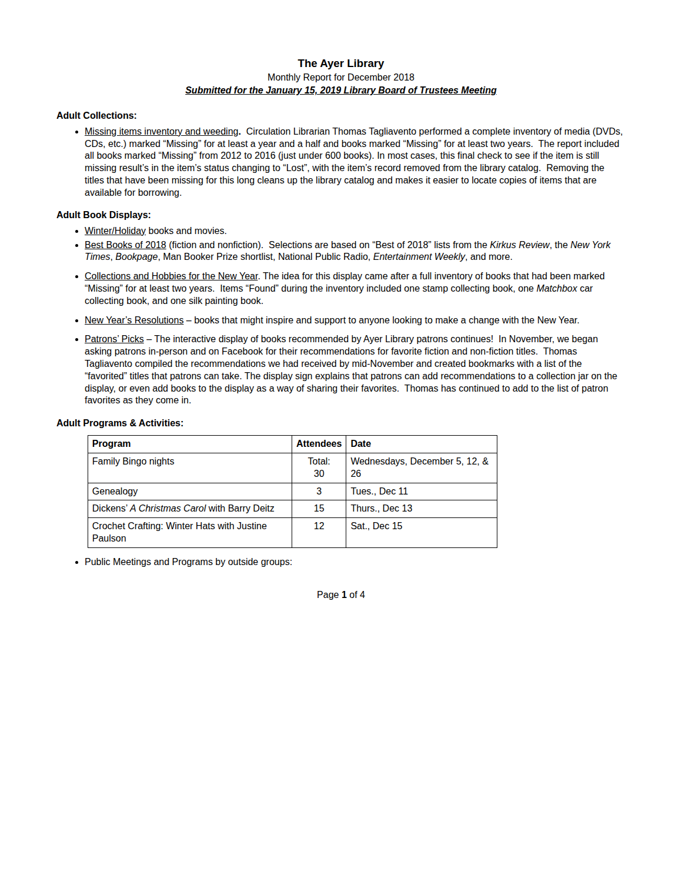The Ayer Library
Monthly Report for December 2018
Submitted for the January 15, 2019 Library Board of Trustees Meeting
Adult Collections:
Missing items inventory and weeding. Circulation Librarian Thomas Tagliavento performed a complete inventory of media (DVDs, CDs, etc.) marked “Missing” for at least a year and a half and books marked “Missing” for at least two years. The report included all books marked “Missing” from 2012 to 2016 (just under 600 books). In most cases, this final check to see if the item is still missing result’s in the item’s status changing to “Lost”, with the item’s record removed from the library catalog. Removing the titles that have been missing for this long cleans up the library catalog and makes it easier to locate copies of items that are available for borrowing.
Adult Book Displays:
Winter/Holiday books and movies.
Best Books of 2018 (fiction and nonfiction). Selections are based on “Best of 2018” lists from the Kirkus Review, the New York Times, Bookpage, Man Booker Prize shortlist, National Public Radio, Entertainment Weekly, and more.
Collections and Hobbies for the New Year. The idea for this display came after a full inventory of books that had been marked “Missing” for at least two years. Items “Found” during the inventory included one stamp collecting book, one Matchbox car collecting book, and one silk painting book.
New Year’s Resolutions – books that might inspire and support to anyone looking to make a change with the New Year.
Patrons’ Picks – The interactive display of books recommended by Ayer Library patrons continues! In November, we began asking patrons in-person and on Facebook for their recommendations for favorite fiction and non-fiction titles. Thomas Tagliavento compiled the recommendations we had received by mid-November and created bookmarks with a list of the “favorited” titles that patrons can take. The display sign explains that patrons can add recommendations to a collection jar on the display, or even add books to the display as a way of sharing their favorites. Thomas has continued to add to the list of patron favorites as they come in.
Adult Programs & Activities:
| Program | Attendees | Date |
| --- | --- | --- |
| Family Bingo nights | Total: 30 | Wednesdays, December 5, 12, & 26 |
| Genealogy | 3 | Tues., Dec 11 |
| Dickens’ A Christmas Carol with Barry Deitz | 15 | Thurs., Dec 13 |
| Crochet Crafting: Winter Hats with Justine Paulson | 12 | Sat., Dec 15 |
Public Meetings and Programs by outside groups:
Page 1 of 4